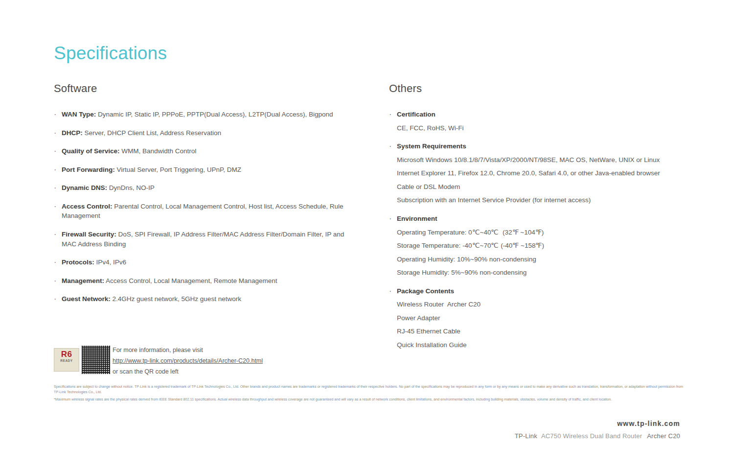Specifications
Software
WAN Type: Dynamic IP, Static IP, PPPoE, PPTP(Dual Access), L2TP(Dual Access), Bigpond
DHCP: Server, DHCP Client List, Address Reservation
Quality of Service: WMM, Bandwidth Control
Port Forwarding: Virtual Server, Port Triggering, UPnP, DMZ
Dynamic DNS: DynDns, NO-IP
Access Control: Parental Control, Local Management Control, Host list, Access Schedule, Rule Management
Firewall Security: DoS, SPI Firewall, IP Address Filter/MAC Address Filter/Domain Filter, IP and MAC Address Binding
Protocols: IPv4, IPv6
Management: Access Control, Local Management, Remote Management
Guest Network: 2.4GHz guest network, 5GHz guest network
Others
Certification CE, FCC, RoHS, Wi-Fi
System Requirements Microsoft Windows 10/8.1/8/7/Vista/XP/2000/NT/98SE, MAC OS, NetWare, UNIX or Linux Internet Explorer 11, Firefox 12.0, Chrome 20.0, Safari 4.0, or other Java-enabled browser Cable or DSL Modem Subscription with an Internet Service Provider (for internet access)
Environment Operating Temperature: 0℃~40℃ (32℉ ~104℉) Storage Temperature: -40℃~70℃ (-40℉ ~158℉) Operating Humidity: 10%~90% non-condensing Storage Humidity: 5%~90% non-condensing
Package Contents Wireless Router Archer C20 Power Adapter RJ-45 Ethernet Cable Quick Installation Guide
R6 READY
For more information, please visit
http://www.tp-link.com/products/details/Archer-C20.html
or scan the QR code left
Specifications are subject to change without notice. TP-Link is a registered trademark of TP-Link Technologies Co., Ltd. Other brands and product names are trademarks or registered trademarks of their respective holders. No part of the specifications may be reproduced in any form or by any means or used to make any derivative such as translation, transformation, or adaptation without permission from TP-Link Technologies Co., Ltd.
*Maximum wireless signal rates are the physical rates derived from IEEE Standard 802.11 specifications. Actual wireless data throughput and wireless coverage are not guaranteed and will vary as a result of network conditions, client limitations, and environmental factors, including building materials, obstacles, volume and density of traffic, and client location.
www.tp-link.com
TP-Link AC750 Wireless Dual Band RouterArcher C20